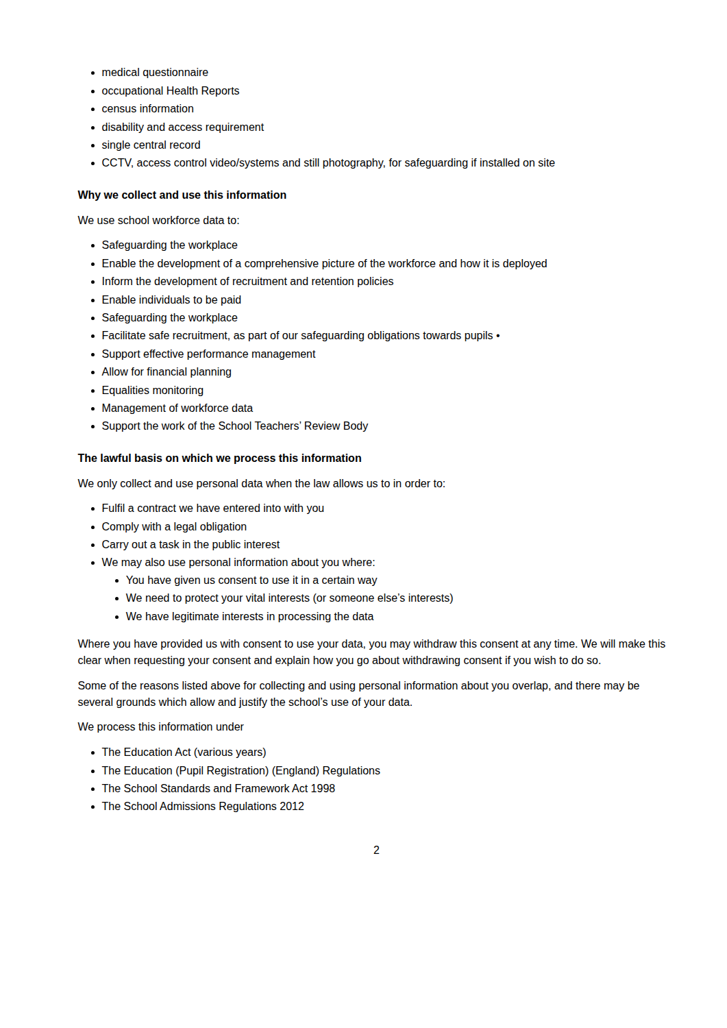medical questionnaire
occupational Health Reports
census information
disability and access requirement
single central record
CCTV, access control video/systems and still photography, for safeguarding if installed on site
Why we collect and use this information
We use school workforce data to:
Safeguarding the workplace
Enable the development of a comprehensive picture of the workforce and how it is deployed
Inform the development of recruitment and retention policies
Enable individuals to be paid
Safeguarding the workplace
Facilitate safe recruitment, as part of our safeguarding obligations towards pupils •
Support effective performance management
Allow for financial planning
Equalities monitoring
Management of workforce data
Support the work of the School Teachers’ Review Body
The lawful basis on which we process this information
We only collect and use personal data when the law allows us to in order to:
Fulfil a contract we have entered into with you
Comply with a legal obligation
Carry out a task in the public interest
We may also use personal information about you where:
You have given us consent to use it in a certain way
We need to protect your vital interests (or someone else’s interests)
We have legitimate interests in processing the data
Where you have provided us with consent to use your data, you may withdraw this consent at any time. We will make this clear when requesting your consent and explain how you go about withdrawing consent if you wish to do so.
Some of the reasons listed above for collecting and using personal information about you overlap, and there may be several grounds which allow and justify the school’s use of your data.
We process this information under
The Education Act (various years)
The Education (Pupil Registration) (England) Regulations
The School Standards and Framework Act 1998
The School Admissions Regulations 2012
2